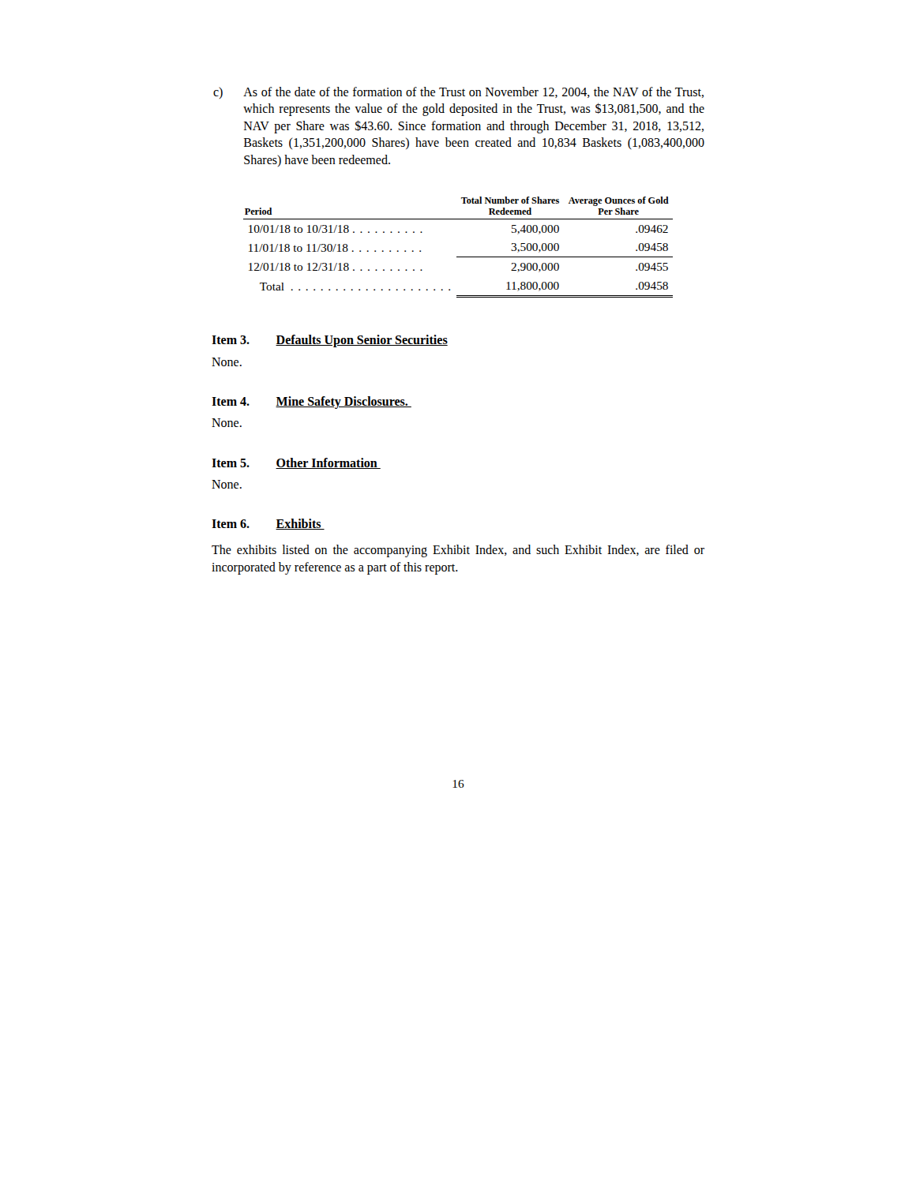c)
As of the date of the formation of the Trust on November 12, 2004, the NAV of the Trust, which represents the value of the gold deposited in the Trust, was $13,081,500, and the NAV per Share was $43.60. Since formation and through December 31, 2018, 13,512, Baskets (1,351,200,000 Shares) have been created and 10,834 Baskets (1,083,400,000 Shares) have been redeemed.
| Period | Total Number of Shares Redeemed | Average Ounces of Gold Per Share |
| --- | --- | --- |
| 10/01/18 to 10/31/18 . . . . . . . . . . | 5,400,000 | .09462 |
| 11/01/18 to 11/30/18 . . . . . . . . . . | 3,500,000 | .09458 |
| 12/01/18 to 12/31/18 . . . . . . . . . . | 2,900,000 | .09455 |
| Total . . . . . . . . . . . . . . . . . . . . . . | 11,800,000 | .09458 |
Item 3.
Defaults Upon Senior Securities
None.
Item 4.
Mine Safety Disclosures.
None.
Item 5.
Other Information
None.
Item 6.
Exhibits
The exhibits listed on the accompanying Exhibit Index, and such Exhibit Index, are filed or incorporated by reference as a part of this report.
16